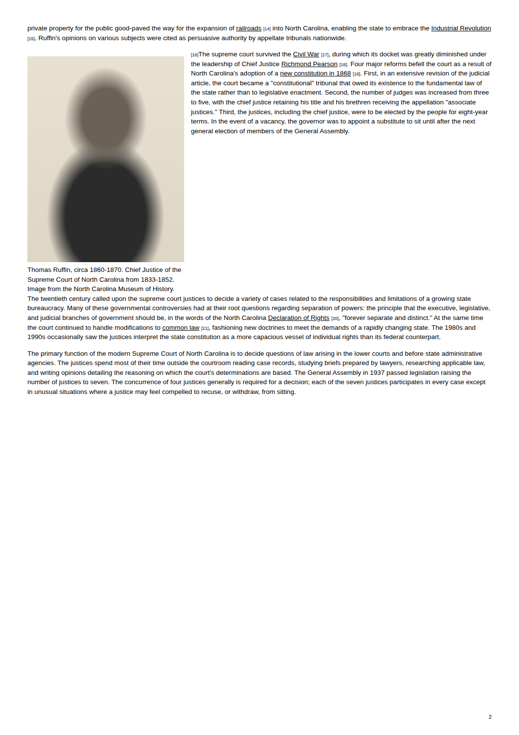private property for the public good-paved the way for the expansion of railroads [14] into North Carolina, enabling the state to embrace the Industrial Revolution [15]. Ruffin's opinions on various subjects were cited as persuasive authority by appellate tribunals nationwide.
Thomas Ruffin, circa 1860-1870. Chief Justice of the Supreme Court of North Carolina from 1833-1852. Image from the North Carolina Museum of History.
[16] The supreme court survived the Civil War [17], during which its docket was greatly diminished under the leadership of Chief Justice Richmond Pearson [18]. Four major reforms befell the court as a result of North Carolina's adoption of a new constitution in 1868 [19]. First, in an extensive revision of the judicial article, the court became a "constitutional" tribunal that owed its existence to the fundamental law of the state rather than to legislative enactment. Second, the number of judges was increased from three to five, with the chief justice retaining his title and his brethren receiving the appellation "associate justices." Third, the justices, including the chief justice, were to be elected by the people for eight-year terms. In the event of a vacancy, the governor was to appoint a substitute to sit until after the next general election of members of the General Assembly.
The twentieth century called upon the supreme court justices to decide a variety of cases related to the responsibilities and limitations of a growing state bureaucracy. Many of these governmental controversies had at their root questions regarding separation of powers: the principle that the executive, legislative, and judicial branches of government should be, in the words of the North Carolina Declaration of Rights [20], "forever separate and distinct." At the same time the court continued to handle modifications to common law [21], fashioning new doctrines to meet the demands of a rapidly changing state. The 1980s and 1990s occasionally saw the justices interpret the state constitution as a more capacious vessel of individual rights than its federal counterpart.
The primary function of the modern Supreme Court of North Carolina is to decide questions of law arising in the lower courts and before state administrative agencies. The justices spend most of their time outside the courtroom reading case records, studying briefs prepared by lawyers, researching applicable law, and writing opinions detailing the reasoning on which the court's determinations are based. The General Assembly in 1937 passed legislation raising the number of justices to seven. The concurrence of four justices generally is required for a decision; each of the seven justices participates in every case except in unusual situations where a justice may feel compelled to recuse, or withdraw, from sitting.
2